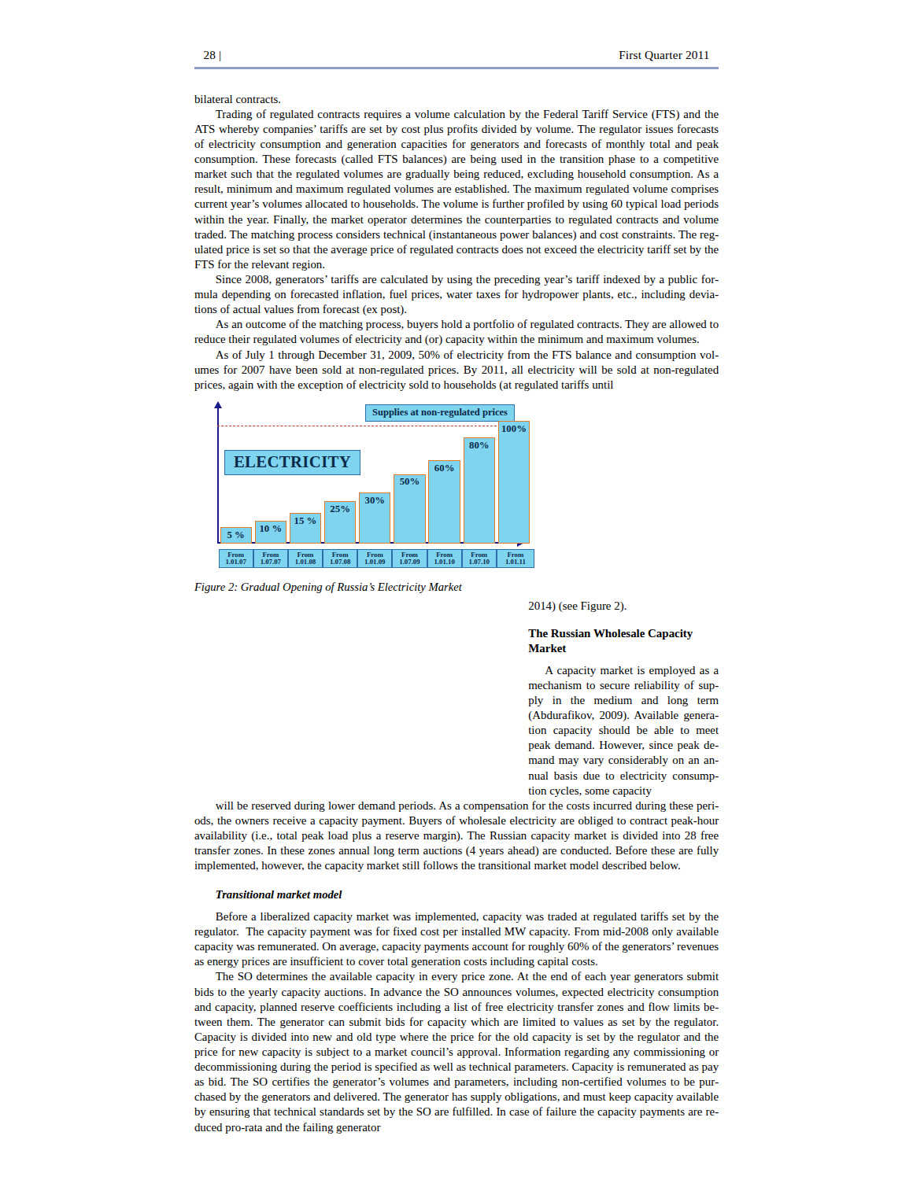28 |
First Quarter 2011
bilateral contracts.
Trading of regulated contracts requires a volume calculation by the Federal Tariff Service (FTS) and the ATS whereby companies’ tariffs are set by cost plus profits divided by volume. The regulator issues forecasts of electricity consumption and generation capacities for generators and forecasts of monthly total and peak consumption. These forecasts (called FTS balances) are being used in the transition phase to a competitive market such that the regulated volumes are gradually being reduced, excluding household consumption. As a result, minimum and maximum regulated volumes are established. The maximum regulated volume comprises current year’s volumes allocated to households. The volume is further profiled by using 60 typical load periods within the year. Finally, the market operator determines the counterparties to regulated contracts and volume traded. The matching process considers technical (instantaneous power balances) and cost constraints. The regulated price is set so that the average price of regulated contracts does not exceed the electricity tariff set by the FTS for the relevant region.
Since 2008, generators’ tariffs are calculated by using the preceding year’s tariff indexed by a public formula depending on forecasted inflation, fuel prices, water taxes for hydropower plants, etc., including deviations of actual values from forecast (ex post).
As an outcome of the matching process, buyers hold a portfolio of regulated contracts. They are allowed to reduce their regulated volumes of electricity and (or) capacity within the minimum and maximum volumes.
As of July 1 through December 31, 2009, 50% of electricity from the FTS balance and consumption volumes for 2007 have been sold at non-regulated prices. By 2011, all electricity will be sold at non-regulated prices, again with the exception of electricity sold to households (at regulated tariffs until
Supplies at non-regulated prices
ELECTRICITY
5 %
10 %
15 %
25%
30%
50%
60%
80%
100%
From
1.01.07
From
1.07.07
From
1.01.08
From
1.07.08
From
1.01.09
From
1.07.09
From
1.01.10
From
1.07.10
From 1.01.11
Figure 2: Gradual Opening of Russia’s Electricity Market
2014) (see Figure 2).
The Russian Wholesale Capacity Market
A capacity market is employed as a mechanism to secure reliability of supply in the medium and long term (Abdurafikov, 2009). Available generation capacity should be able to meet peak demand. However, since peak demand may vary considerably on an annual basis due to electricity consumption cycles, some capacity
will be reserved during lower demand periods. As a compensation for the costs incurred during these periods, the owners receive a capacity payment. Buyers of wholesale electricity are obliged to contract peak-hour availability (i.e., total peak load plus a reserve margin). The Russian capacity market is divided into 28 free transfer zones. In these zones annual long term auctions (4 years ahead) are conducted. Before these are fully implemented, however, the capacity market still follows the transitional market model described below.
Transitional market model
Before a liberalized capacity market was implemented, capacity was traded at regulated tariffs set by the regulator. The capacity payment was for fixed cost per installed MW capacity. From mid-2008 only available capacity was remunerated. On average, capacity payments account for roughly 60% of the generators’ revenues as energy prices are insufficient to cover total generation costs including capital costs.
The SO determines the available capacity in every price zone. At the end of each year generators submit bids to the yearly capacity auctions. In advance the SO announces volumes, expected electricity consumption and capacity, planned reserve coefficients including a list of free electricity transfer zones and flow limits between them. The generator can submit bids for capacity which are limited to values as set by the regulator. Capacity is divided into new and old type where the price for the old capacity is set by the regulator and the price for new capacity is subject to a market council’s approval. Information regarding any commissioning or decommissioning during the period is specified as well as technical parameters. Capacity is remunerated as pay as bid. The SO certifies the generator’s volumes and parameters, including non-certified volumes to be purchased by the generators and delivered. The generator has supply obligations, and must keep capacity available by ensuring that technical standards set by the SO are fulfilled. In case of failure the capacity payments are reduced pro-rata and the failing generator